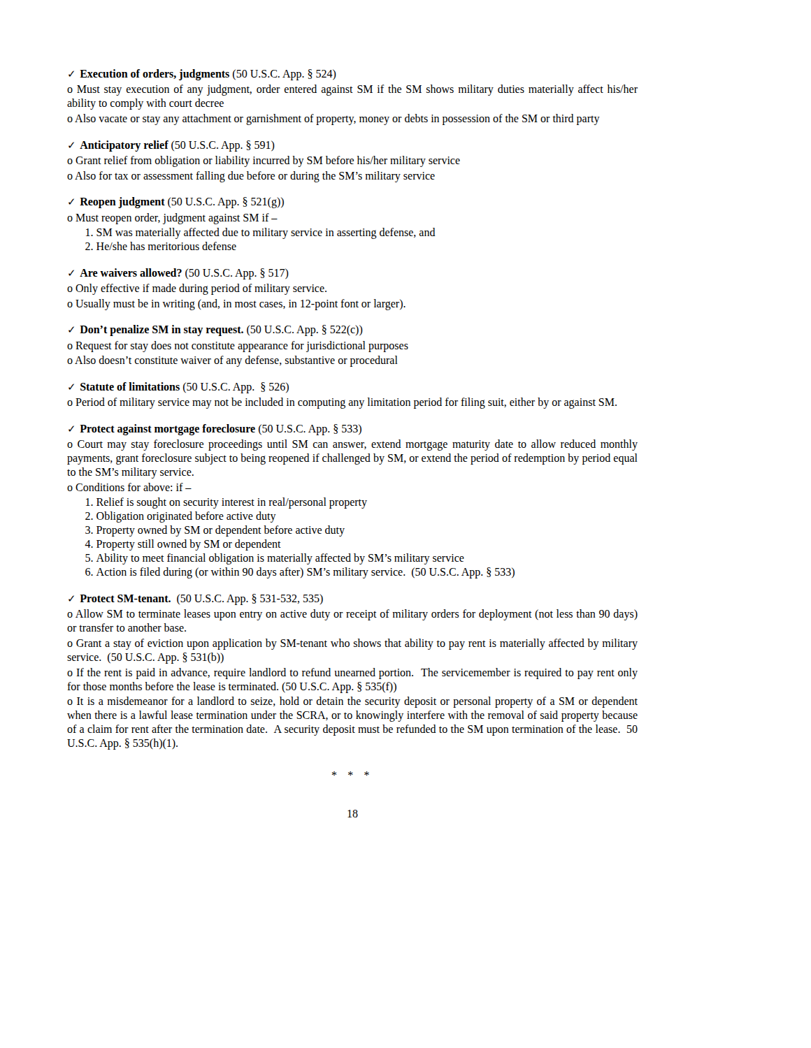✓Execution of orders, judgments (50 U.S.C. App. § 524)
o Must stay execution of any judgment, order entered against SM if the SM shows military duties materially affect his/her ability to comply with court decree
o Also vacate or stay any attachment or garnishment of property, money or debts in possession of the SM or third party
✓Anticipatory relief (50 U.S.C. App. § 591)
o Grant relief from obligation or liability incurred by SM before his/her military service
o Also for tax or assessment falling due before or during the SM’s military service
✓Reopen judgment (50 U.S.C. App. § 521(g))
o Must reopen order, judgment against SM if –
SM was materially affected due to military service in asserting defense, and
He/she has meritorious defense
✓Are waivers allowed? (50 U.S.C. App. § 517)
o Only effective if made during period of military service.
o Usually must be in writing (and, in most cases, in 12-point font or larger).
✓Don’t penalize SM in stay request. (50 U.S.C. App. § 522(c))
o Request for stay does not constitute appearance for jurisdictional purposes
o Also doesn’t constitute waiver of any defense, substantive or procedural
✓Statute of limitations (50 U.S.C. App. § 526)
o Period of military service may not be included in computing any limitation period for filing suit, either by or against SM.
✓Protect against mortgage foreclosure (50 U.S.C. App. § 533)
o Court may stay foreclosure proceedings until SM can answer, extend mortgage maturity date to allow reduced monthly payments, grant foreclosure subject to being reopened if challenged by SM, or extend the period of redemption by period equal to the SM’s military service.
o Conditions for above: if –
Relief is sought on security interest in real/personal property
Obligation originated before active duty
Property owned by SM or dependent before active duty
Property still owned by SM or dependent
Ability to meet financial obligation is materially affected by SM’s military service
Action is filed during (or within 90 days after) SM’s military service. (50 U.S.C. App. § 533)
✓Protect SM-tenant. (50 U.S.C. App. § 531-532, 535)
o Allow SM to terminate leases upon entry on active duty or receipt of military orders for deployment (not less than 90 days) or transfer to another base.
o Grant a stay of eviction upon application by SM-tenant who shows that ability to pay rent is materially affected by military service. (50 U.S.C. App. § 531(b))
o If the rent is paid in advance, require landlord to refund unearned portion. The servicemember is required to pay rent only for those months before the lease is terminated. (50 U.S.C. App. § 535(f))
o It is a misdemeanor for a landlord to seize, hold or detain the security deposit or personal property of a SM or dependent when there is a lawful lease termination under the SCRA, or to knowingly interfere with the removal of said property because of a claim for rent after the termination date. A security deposit must be refunded to the SM upon termination of the lease. 50 U.S.C. App. § 535(h)(1).
* * *
18